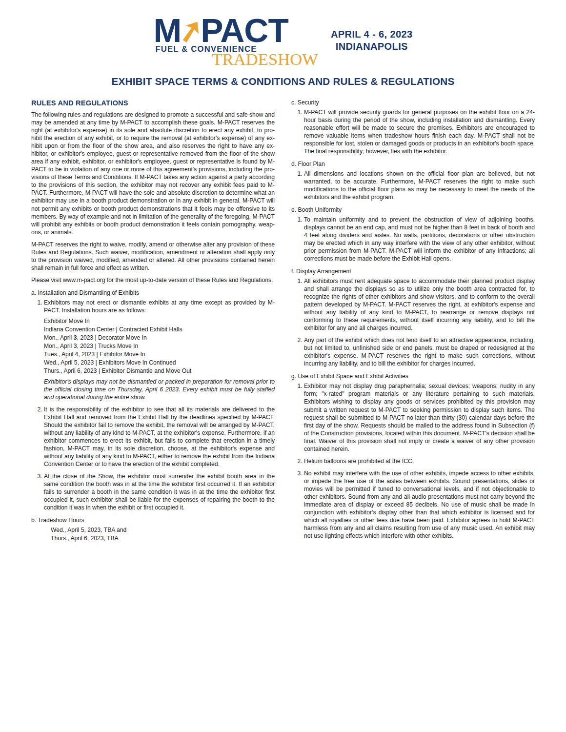M➚PACT
FUEL & CONVENIENCE
TRADESHOW
APRIL 4 - 6, 2023 INDIANAPOLIS
EXHIBIT SPACE TERMS & CONDITIONS AND RULES & REGULATIONS
RULES AND REGULATIONS
The following rules and regulations are designed to promote a successful and safe show and may be amended at any time by M-PACT to accomplish these goals. M-PACT reserves the right (at exhibitor's expense) in its sole and absolute discretion to erect any exhibit, to prohibit the erection of any exhibit, or to require the removal (at exhibitor's expense) of any exhibit upon or from the floor of the show area, and also reserves the right to have any exhibitor, or exhibitor's employee, guest or representative removed from the floor of the show area if any exhibit, exhibitor, or exhibitor's employee, guest or representative is found by M-PACT to be in violation of any one or more of this agreement's provisions, including the provisions of these Terms and Conditions. If M-PACT takes any action against a party according to the provisions of this section, the exhibitor may not recover any exhibit fees paid to M-PACT. Furthermore, M-PACT will have the sole and absolute discretion to determine what an exhibitor may use in a booth product demonstration or in any exhibit in general. M-PACT will not permit any exhibits or booth product demonstrations that it feels may be offensive to its members. By way of example and not in limitation of the generality of the foregoing, M-PACT will prohibit any exhibits or booth product demonstration it feels contain pornography, weapons, or animals.
M-PACT reserves the right to waive, modify, amend or otherwise alter any provision of these Rules and Regulations. Such waiver, modification, amendment or alteration shall apply only to the provision waived, modified, amended or altered. All other provisions contained herein shall remain in full force and effect as written.
Please visit www.m-pact.org for the most up-to-date version of these Rules and Regulations.
a. Installation and Dismantling of Exhibits
Exhibitors may not erect or dismantle exhibits at any time except as provided by M-PACT. Installation hours are as follows:
Exhibitor Move In
Indiana Convention Center | Contracted Exhibit Halls
Mon., April 3, 2023 | Decorator Move In
Mon., April 3, 2023 | Trucks Move In
Tues., April 4, 2023 | Exhibitor Move In
Wed., April 5, 2023 | Exhibitors Move In Continued
Thurs., April 6, 2023 | Exhibitor Dismantle and Move Out
Exhibitor's displays may not be dismantled or packed in preparation for removal prior to the official closing time on Thursday, April 6 2023. Every exhibit must be fully staffed and operational during the entire show.
It is the responsibility of the exhibitor to see that all its materials are delivered to the Exhibit Hall and removed from the Exhibit Hall by the deadlines specified by M-PACT. Should the exhibitor fail to remove the exhibit, the removal will be arranged by M-PACT, without any liability of any kind to M-PACT, at the exhibitor's expense. Furthermore, if an exhibitor commences to erect its exhibit, but fails to complete that erection in a timely fashion, M-PACT may, in its sole discretion, choose, at the exhibitor's expense and without any liability of any kind to M-PACT, either to remove the exhibit from the Indiana Convention Center or to have the erection of the exhibit completed.
At the close of the Show, the exhibitor must surrender the exhibit booth area in the same condition the booth was in at the time the exhibitor first occurred it. If an exhibitor fails to surrender a booth in the same condition it was in at the time the exhibitor first occupied it, such exhibitor shall be liable for the expenses of repairing the booth to the condition it was in when the exhibit or first occupied it.
b. Tradeshow Hours
Wed., April 5, 2023, TBA and
Thurs., April 6, 2023, TBA
c. Security
M-PACT will provide security guards for general purposes on the exhibit floor on a 24-hour basis during the period of the show, including installation and dismantling. Every reasonable effort will be made to secure the premises. Exhibitors are encouraged to remove valuable items when tradeshow hours finish each day. M-PACT shall not be responsible for lost, stolen or damaged goods or products in an exhibitor's booth space. The final responsibility; however, lies with the exhibitor.
d. Floor Plan
All dimensions and locations shown on the official floor plan are believed, but not warranted, to be accurate. Furthermore, M-PACT reserves the right to make such modifications to the official floor plans as may be necessary to meet the needs of the exhibitors and the exhibit program.
e. Booth Uniformity
To maintain uniformity and to prevent the obstruction of view of adjoining booths, displays cannot be an end cap, and must not be higher than 8 feet in back of booth and 4 feet along dividers and aisles. No walls, partitions, decorations or other obstruction may be erected which in any way interfere with the view of any other exhibitor, without prior permission from M-PACT. M-PACT will inform the exhibitor of any infractions; all corrections must be made before the Exhibit Hall opens.
f. Display Arrangement
All exhibitors must rent adequate space to accommodate their planned product display and shall arrange the displays so as to utilize only the booth area contracted for, to recognize the rights of other exhibitors and show visitors, and to conform to the overall pattern developed by M-PACT. M-PACT reserves the right, at exhibitor's expense and without any liability of any kind to M-PACT, to rearrange or remove displays not conforming to these requirements, without itself incurring any liability, and to bill the exhibitor for any and all charges incurred.
Any part of the exhibit which does not lend itself to an attractive appearance, including, but not limited to, unfinished side or end panels, must be draped or redesigned at the exhibitor's expense. M-PACT reserves the right to make such corrections, without incurring any liability, and to bill the exhibitor for charges incurred.
g. Use of Exhibit Space and Exhibit Activities
Exhibitor may not display drug paraphernalia; sexual devices; weapons; nudity in any form; "x-rated" program materials or any literature pertaining to such materials. Exhibitors wishing to display any goods or services prohibited by this provision may submit a written request to M-PACT to seeking permission to display such items. The request shall be submitted to M-PACT no later than thirty (30) calendar days before the first day of the show. Requests should be mailed to the address found in Subsection (f) of the Construction provisions, located within this document. M-PACT's decision shall be final. Waiver of this provision shall not imply or create a waiver of any other provision contained herein.
Helium balloons are prohibited at the ICC.
No exhibit may interfere with the use of other exhibits, impede access to other exhibits, or impede the free use of the aisles between exhibits. Sound presentations, slides or movies will be permitted if tuned to conversational levels, and if not objectionable to other exhibitors. Sound from any and all audio presentations must not carry beyond the immediate area of display or exceed 85 decibels. No use of music shall be made in conjunction with exhibitor's display other than that which exhibitor is licensed and for which all royalties or other fees due have been paid. Exhibitor agrees to hold M-PACT harmless from any and all claims resulting from use of any music used. An exhibit may not use lighting effects which interfere with other exhibits.